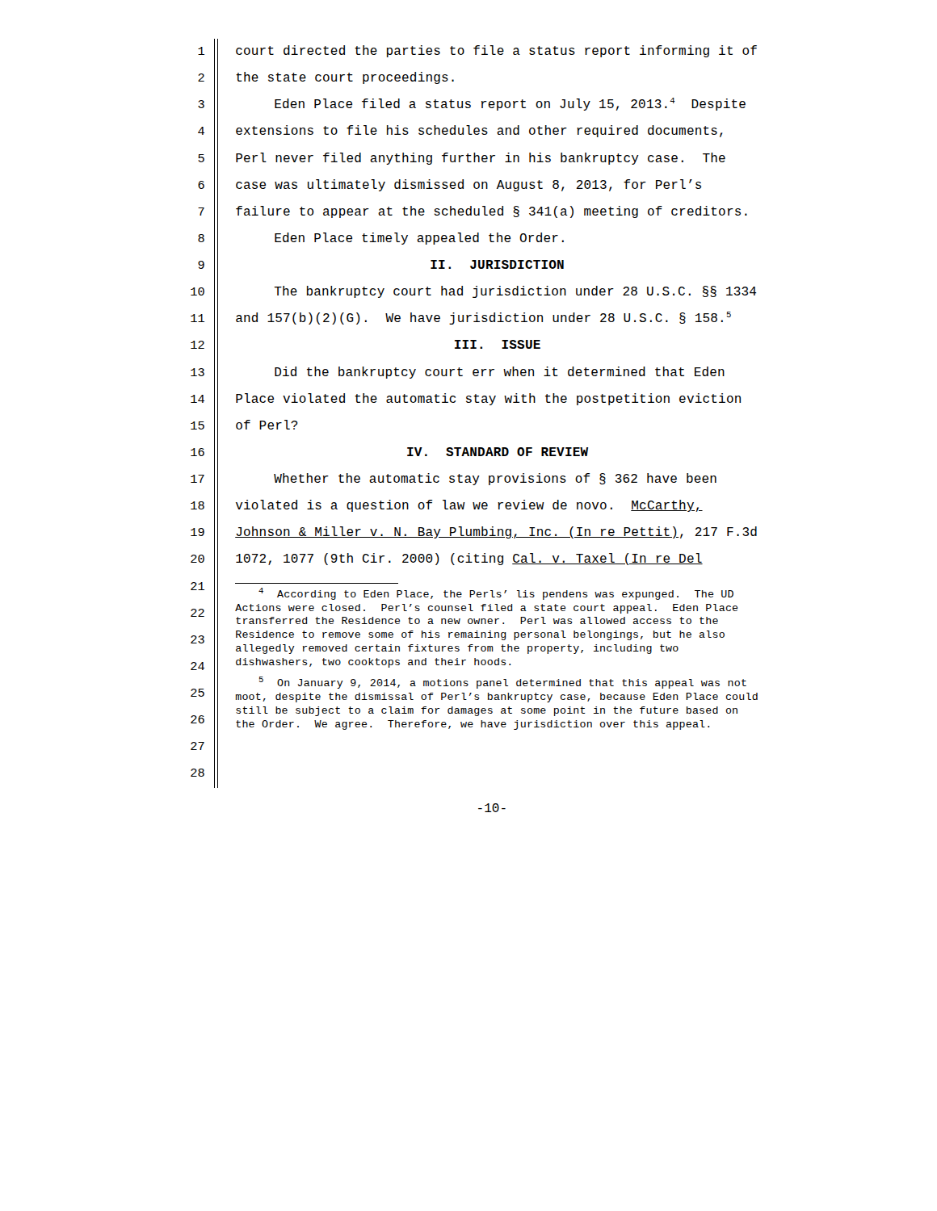1
2
3
4
5
6
7
8
9
10
11
12
13
14
15
16
17
18
19
20
21
22
23
24
25
26
27
28
court directed the parties to file a status report informing it of
the state court proceedings.
Eden Place filed a status report on July 15, 2013.4 Despite
extensions to file his schedules and other required documents,
Perl never filed anything further in his bankruptcy case. The
case was ultimately dismissed on August 8, 2013, for Perl’s
failure to appear at the scheduled § 341(a) meeting of creditors.
Eden Place timely appealed the Order.
II. JURISDICTION
The bankruptcy court had jurisdiction under 28 U.S.C. §§ 1334
and 157(b)(2)(G). We have jurisdiction under 28 U.S.C. § 158.5
III. ISSUE
Did the bankruptcy court err when it determined that Eden
Place violated the automatic stay with the postpetition eviction
of Perl?
IV. STANDARD OF REVIEW
Whether the automatic stay provisions of § 362 have been
violated is a question of law we review de novo. McCarthy,
Johnson & Miller v. N. Bay Plumbing, Inc. (In re Pettit), 217 F.3d
1072, 1077 (9th Cir. 2000) (citing Cal. v. Taxel (In re Del
4 According to Eden Place, the Perls’ lis pendens was expunged. The UD Actions were closed. Perl’s counsel filed a state court appeal. Eden Place transferred the Residence to a new owner. Perl was allowed access to the Residence to remove some of his remaining personal belongings, but he also allegedly removed certain fixtures from the property, including two dishwashers, two cooktops and their hoods.
5 On January 9, 2014, a motions panel determined that this appeal was not moot, despite the dismissal of Perl’s bankruptcy case, because Eden Place could still be subject to a claim for damages at some point in the future based on the Order. We agree. Therefore, we have jurisdiction over this appeal.
-10-